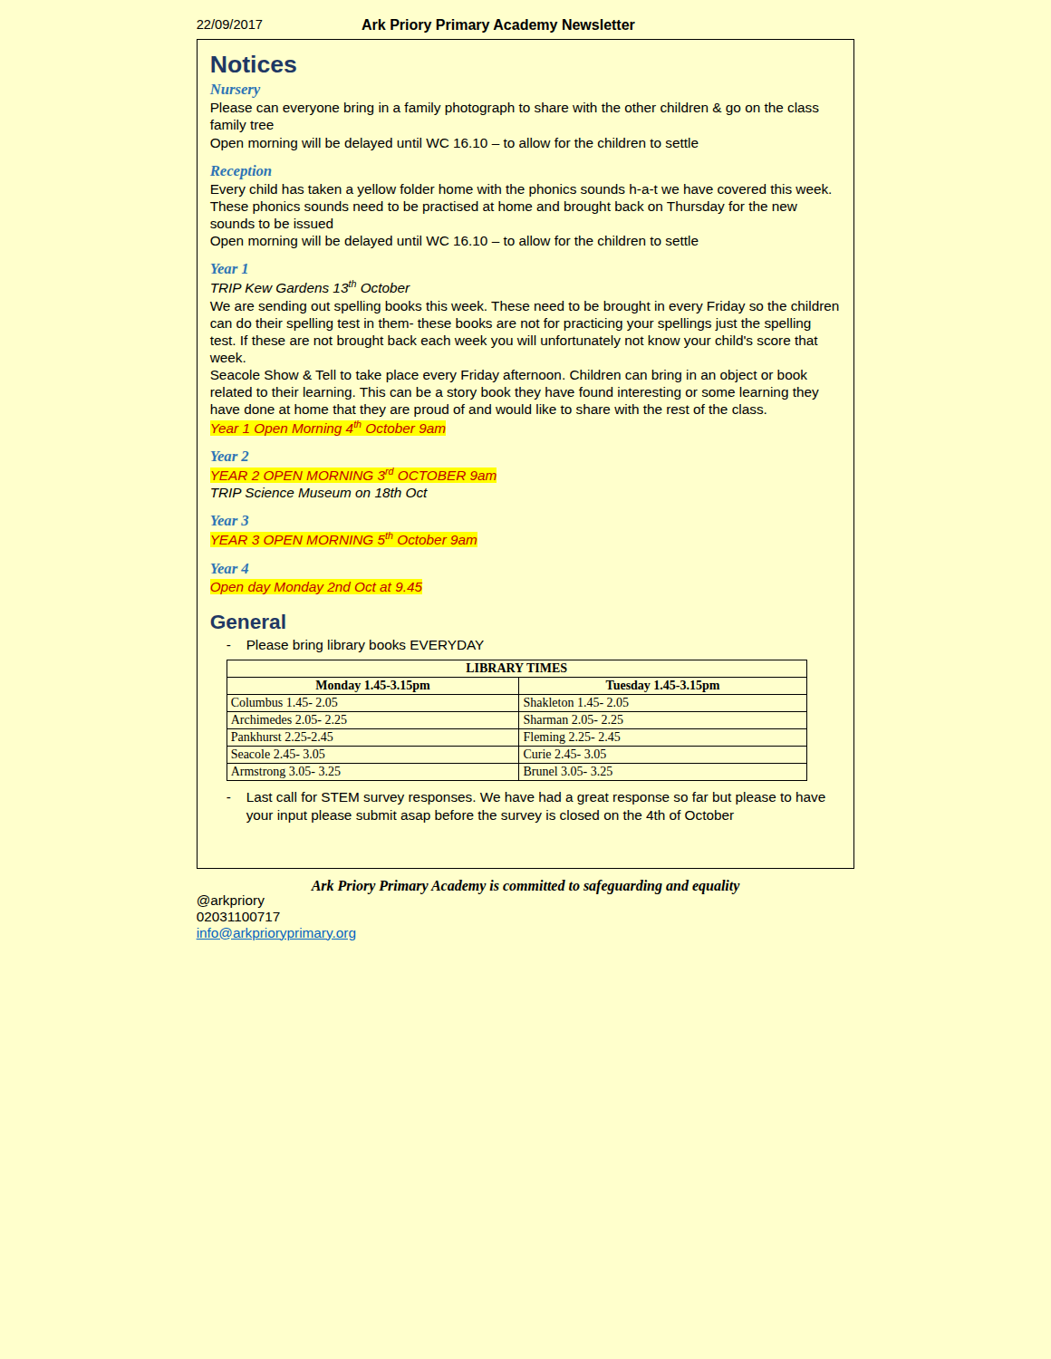22/09/2017
Ark Priory Primary Academy Newsletter
Notices
Nursery
Please can everyone bring in a family photograph to share with the other children & go on the class family tree
Open morning will be delayed until WC 16.10 – to allow for the children to settle
Reception
Every child has taken a yellow folder home with the phonics sounds h-a-t we have covered this week. These phonics sounds need to be practised at home and brought back on Thursday for the new sounds to be issued
Open morning will be delayed until WC 16.10 – to allow for the children to settle
Year 1
TRIP Kew Gardens 13th October
We are sending out spelling books this week. These need to be brought in every Friday so the children can do their spelling test in them- these books are not for practicing your spellings just the spelling test. If these are not brought back each week you will unfortunately not know your child's score that week.
Seacole Show & Tell to take place every Friday afternoon. Children can bring in an object or book related to their learning. This can be a story book they have found interesting or some learning they have done at home that they are proud of and would like to share with the rest of the class.
Year 1 Open Morning 4th October 9am
Year 2
YEAR 2 OPEN MORNING 3rd OCTOBER 9am
TRIP Science Museum on 18th Oct
Year 3
YEAR 3 OPEN MORNING 5th October 9am
Year 4
Open day Monday 2nd Oct at 9.45
General
Please bring library books EVERYDAY
| LIBRARY TIMES |
| --- |
| Monday 1.45-3.15pm | Tuesday 1.45-3.15pm |
| Columbus 1.45- 2.05 | Shakleton 1.45- 2.05 |
| Archimedes 2.05- 2.25 | Sharman 2.05- 2.25 |
| Pankhurst 2.25-2.45 | Fleming 2.25- 2.45 |
| Seacole 2.45- 3.05 | Curie 2.45- 3.05 |
| Armstrong 3.05- 3.25 | Brunel 3.05- 3.25 |
Last call for STEM survey responses. We have had a great response so far but please to have your input please submit asap before the survey is closed on the 4th of October
Ark Priory Primary Academy is committed to safeguarding and equality
@arkpriory
02031100717
info@arkprioryprimary.org